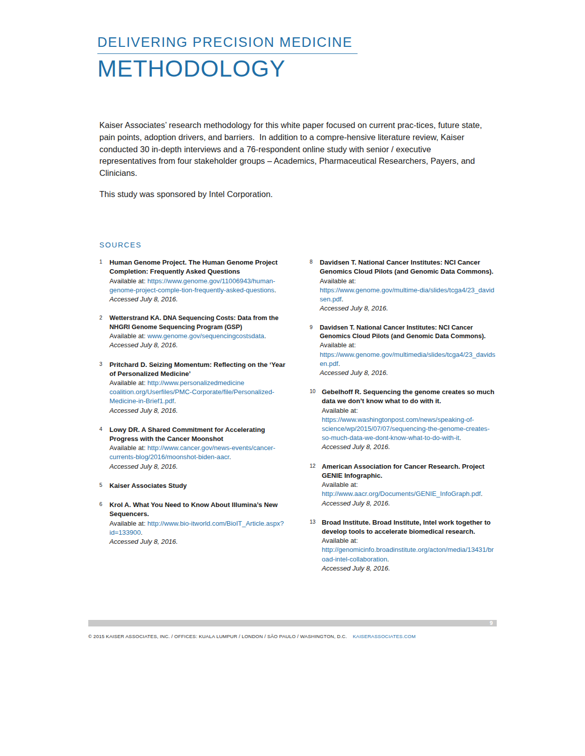DELIVERING PRECISION MEDICINE
METHODOLOGY
Kaiser Associates’ research methodology for this white paper focused on current prac‑tices, future state, pain points, adoption drivers, and barriers. In addition to a compre‑hensive literature review, Kaiser conducted 30 in-depth interviews and a 76-respondent online study with senior / executive representatives from four stakeholder groups – Academics, Pharmaceutical Researchers, Payers, and Clinicians.
This study was sponsored by Intel Corporation.
SOURCES
1
Human Genome Project. The Human Genome Project Completion: Frequently Asked Questions Available at: https://www.genome.gov/11006943/human-genome-project-comple‑tion-frequently-asked-questions. Accessed July 8, 2016.
2
Wetterstrand KA. DNA Sequencing Costs: Data from the NHGRI Genome Sequencing Program (GSP) Available at: www.genome.gov/sequencingcostsdata. Accessed July 8, 2016.
3
Pritchard D. Seizing Momentum: Reflecting on the ‘Year of Personalized Medicine’ Available at: http://www.personalizedmedicine coalition.org/Userfiles/PMC-Corporate/file/Personalized-Medicine-in-Brief1.pdf. Accessed July 8, 2016.
4
Lowy DR. A Shared Commitment for Accelerating Progress with the Cancer Moonshot Available at: http://www.cancer.gov/news-events/cancer-currents-blog/2016/moonshot-biden-aacr. Accessed July 8, 2016.
5
Kaiser Associates Study
6
Krol A. What You Need to Know About Illumina’s New Sequencers. Available at: http://www.bio-itworld.com/BioIT_Article.aspx?id=133900. Accessed July 8, 2016.
8
Davidsen T. National Cancer Institutes: NCI Cancer Genomics Cloud Pilots (and Genomic Data Commons). Available at: https://www.genome.gov/multime‑dia/slides/tcga4/23_davidsen.pdf. Accessed July 8, 2016.
9
Davidsen T. National Cancer Institutes: NCI Cancer Genomics Cloud Pilots (and Genomic Data Commons). Available at: https://www.genome.gov/multimedia/slides/tcga4/23_davidsen.pdf. Accessed July 8, 2016.
10
Gebelhoff R. Sequencing the genome creates so much data we don’t know what to do with it. Available at: https://www.washingtonpost.com/news/speaking-of-science/wp/2015/07/07/sequencing-the-genome-creates-so-much-data-we-dont-know-what-to-do-with-it. Accessed July 8, 2016.
12
American Association for Cancer Research. Project GENIE Infographic. Available at: http://www.aacr.org/Documents/GENIE_InfoGraph.pdf. Accessed July 8, 2016.
13
Broad Institute. Broad Institute, Intel work together to develop tools to accelerate biomedical research. Available at: http://genomicinfo.broadinstitute.org/acton/media/13431/broad-intel-collaboration. Accessed July 8, 2016.
9
© 2015 KAISER ASSOCIATES, INC. / OFFICES: KUALA LUMPUR / LONDON / SÃO PAULO / WASHINGTON, D.C. KAISERASSOCIATES.COM